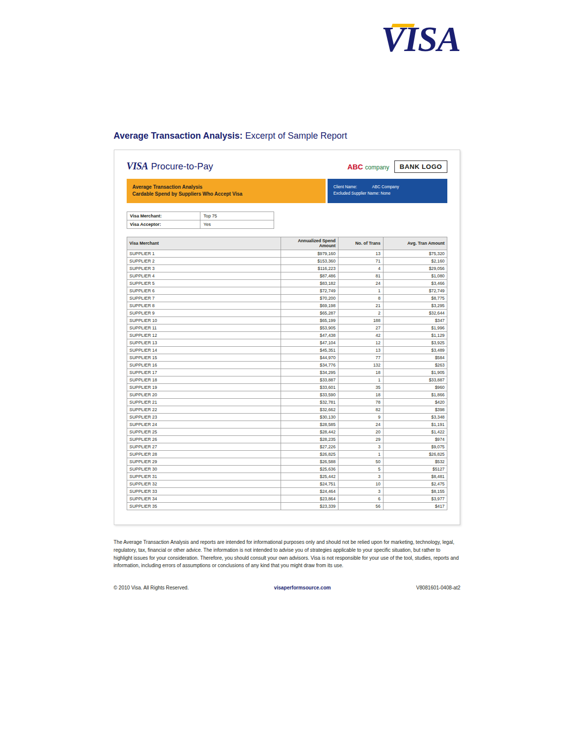VISA
Average Transaction Analysis: Excerpt of Sample Report
VISA Procure-to-Pay
ABC company
BANK LOGO
Average Transaction Analysis
Cardable Spend by Suppliers Who Accept Visa
Client Name: ABC Company
Excluded Supplier Name: None
| Visa Merchant: | Top 75 |
| Visa Acceptor: | Yes |
| Visa Merchant | Annualized Spend Amount | No. of Trans | Avg. Tran Amount |
| --- | --- | --- | --- |
| SUPPLIER 1 | $979,160 | 13 | $75,320 |
| SUPPLIER 2 | $153,360 | 71 | $2,160 |
| SUPPLIER 3 | $116,223 | 4 | $29,056 |
| SUPPLIER 4 | $87,486 | 81 | $1,080 |
| SUPPLIER 5 | $83,182 | 24 | $3,466 |
| SUPPLIER 6 | $72,749 | 1 | $72,749 |
| SUPPLIER 7 | $70,200 | 8 | $8,775 |
| SUPPLIER 8 | $69,198 | 21 | $3,295 |
| SUPPLIER 9 | $65,287 | 2 | $32,644 |
| SUPPLIER 10 | $65,199 | 188 | $347 |
| SUPPLIER 11 | $53,905 | 27 | $1,996 |
| SUPPLIER 12 | $47,438 | 42 | $1,129 |
| SUPPLIER 13 | $47,104 | 12 | $3,925 |
| SUPPLIER 14 | $45,351 | 13 | $3,489 |
| SUPPLIER 15 | $44,970 | 77 | $584 |
| SUPPLIER 16 | $34,776 | 132 | $263 |
| SUPPLIER 17 | $34,295 | 18 | $1,905 |
| SUPPLIER 18 | $33,887 | 1 | $33,887 |
| SUPPLIER 19 | $33,601 | 35 | $960 |
| SUPPLIER 20 | $33,590 | 18 | $1,866 |
| SUPPLIER 21 | $32,781 | 78 | $420 |
| SUPPLIER 22 | $32,662 | 82 | $398 |
| SUPPLIER 23 | $30,130 | 9 | $3,348 |
| SUPPLIER 24 | $28,585 | 24 | $1,191 |
| SUPPLIER 25 | $28,442 | 20 | $1,422 |
| SUPPLIER 26 | $28,235 | 29 | $974 |
| SUPPLIER 27 | $27,226 | 3 | $9,075 |
| SUPPLIER 28 | $26,825 | 1 | $26,825 |
| SUPPLIER 29 | $26,588 | 50 | $532 |
| SUPPLIER 30 | $25,636 | 5 | $5127 |
| SUPPLIER 31 | $25,442 | 3 | $8,481 |
| SUPPLIER 32 | $24,751 | 10 | $2,475 |
| SUPPLIER 33 | $24,464 | 3 | $8,155 |
| SUPPLIER 34 | $23,864 | 6 | $3,977 |
| SUPPLIER 35 | $23,339 | 56 | $417 |
The Average Transaction Analysis and reports are intended for informational purposes only and should not be relied upon for marketing, technology, legal, regulatory, tax, financial or other advice. The information is not intended to advise you of strategies applicable to your specific situation, but rather to highlight issues for your consideration. Therefore, you should consult your own advisors. Visa is not responsible for your use of the tool, studies, reports and information, including errors of assumptions or conclusions of any kind that you might draw from its use.
© 2010 Visa. All Rights Reserved.
visaperformsource.com
V8081601-0408-at2